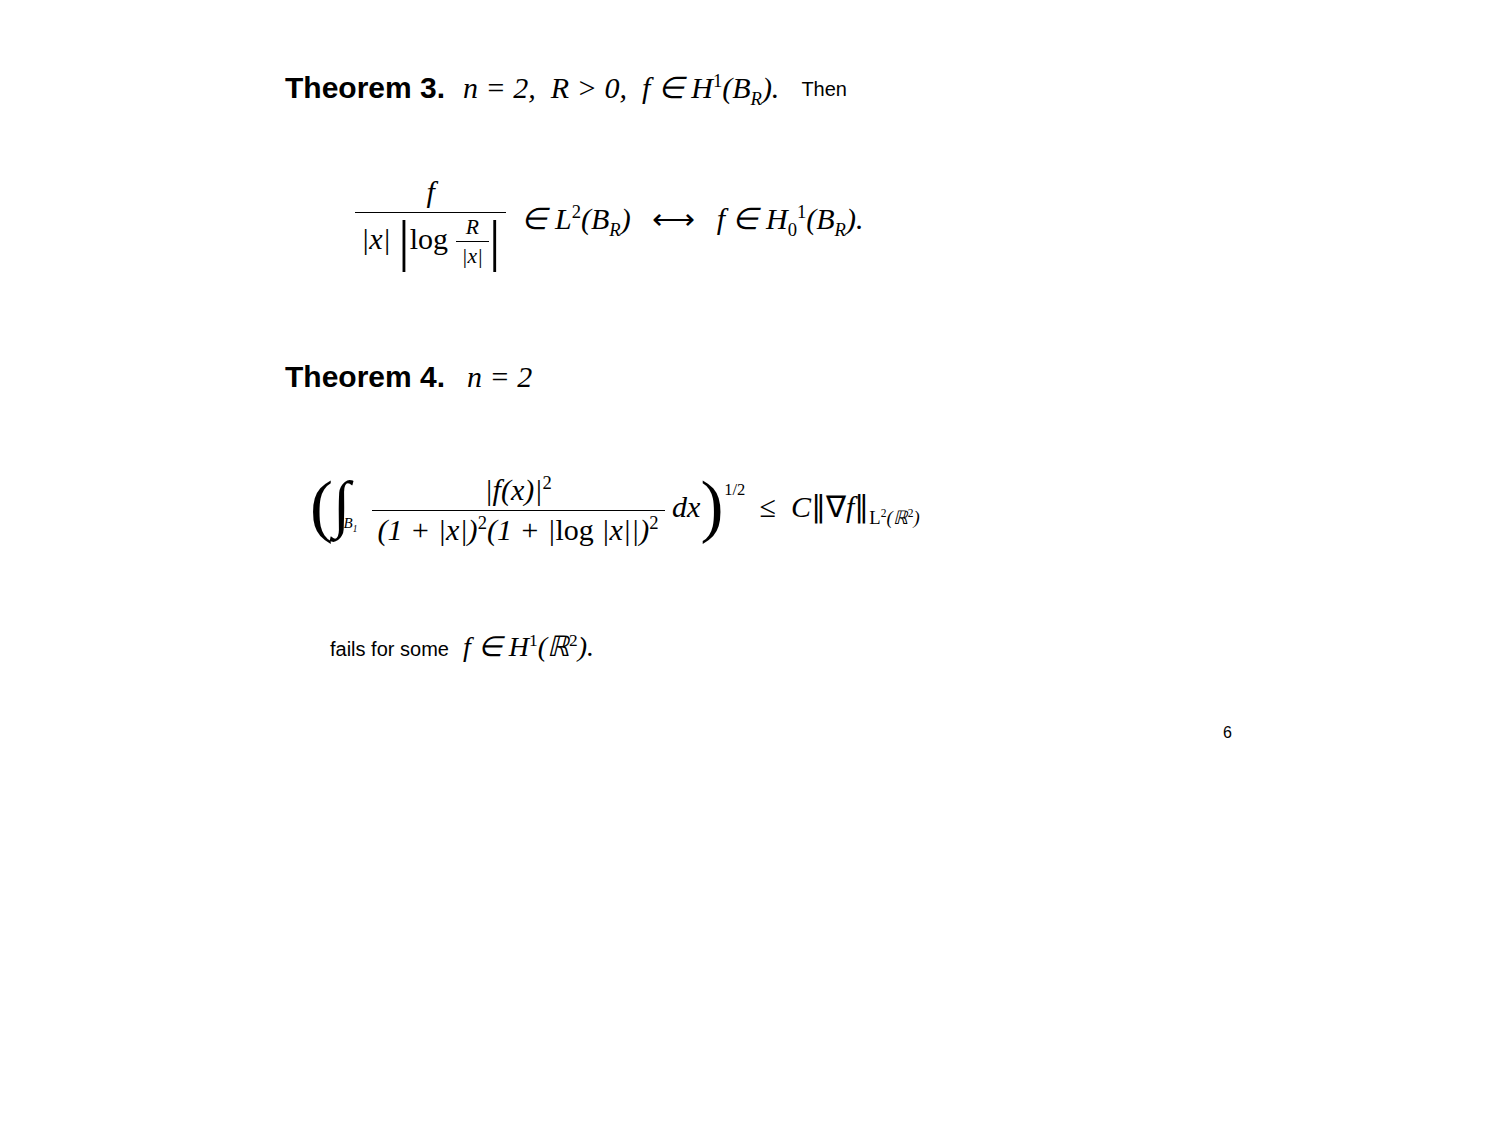Theorem 3. n = 2, R > 0, f ∈ H1(BR). Then
f |x| |log R|x|| ∈ L2(BR) ⟷ f ∈ H01(BR).
Theorem 4. n = 2
(∫B1 |f(x)|2 (1 + |x|)2(1 + |log |x||)2 dx) 1/2 ≤ C∥∇f∥L2(ℝ2)
fails for some f ∈ H1(ℝ2).
6